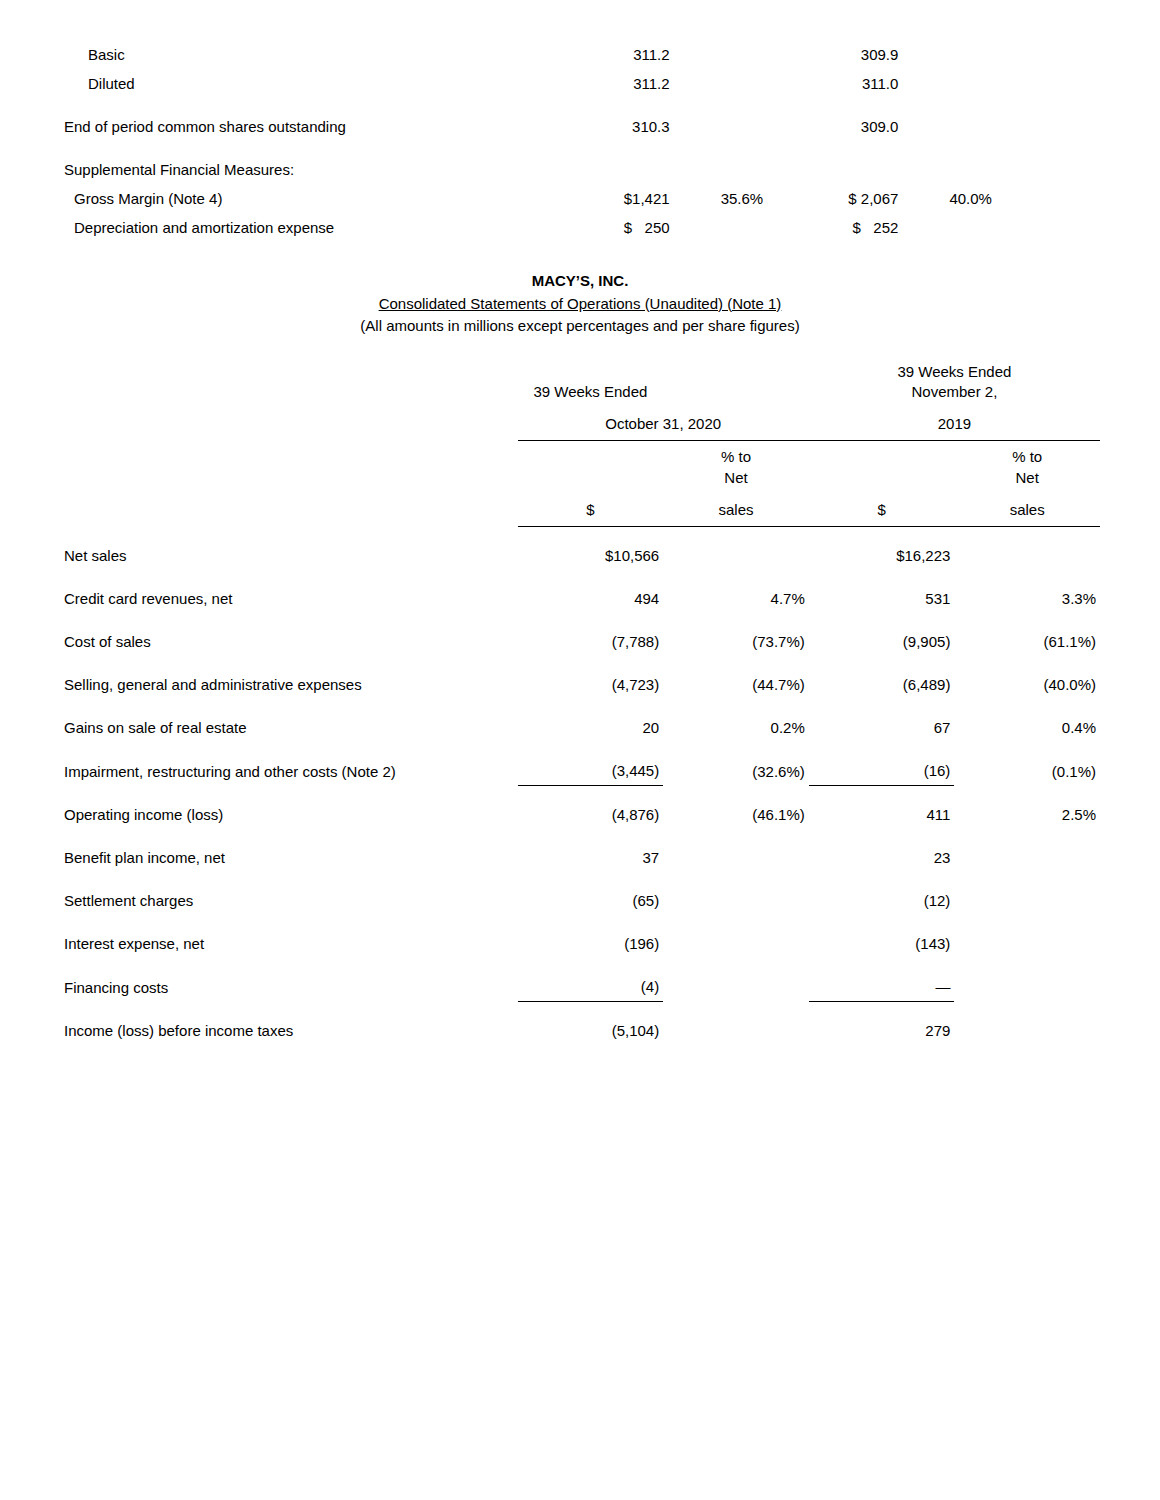| Basic | 311.2 | | 309.9 | | |
| Diluted | 311.2 | | 311.0 | | |
| End of period common shares outstanding | 310.3 | | 309.0 | | |
| Supplemental Financial Measures: | | | | | |
| Gross Margin (Note 4) | $1,421 | 35.6% | $ 2,067 | 40.0% | |
| Depreciation and amortization expense | $ 250 | | $ 252 | | |
MACY’S, INC.
Consolidated Statements of Operations (Unaudited) (Note 1)
(All amounts in millions except percentages and per share figures)
| | 39 Weeks Ended | | 39 Weeks Ended November 2, |
| --- | --- | --- | --- |
| | October 31, 2020 | 2019 |
| | | % to Net | | % to Net |
| | $ | sales | $ | sales |
| Net sales | $10,566 | | $16,223 | |
| Credit card revenues, net | 494 | 4.7% | 531 | 3.3% |
| Cost of sales | (7,788) | (73.7%) | (9,905) | (61.1%) |
| Selling, general and administrative expenses | (4,723) | (44.7%) | (6,489) | (40.0%) |
| Gains on sale of real estate | 20 | 0.2% | 67 | 0.4% |
| Impairment, restructuring and other costs (Note 2) | (3,445) | (32.6%) | (16) | (0.1%) |
| Operating income (loss) | (4,876) | (46.1%) | 411 | 2.5% |
| Benefit plan income, net | 37 | | 23 | |
| Settlement charges | (65) | | (12) | |
| Interest expense, net | (196) | | (143) | |
| Financing costs | (4) | | — | |
| Income (loss) before income taxes | (5,104) | | 279 | |